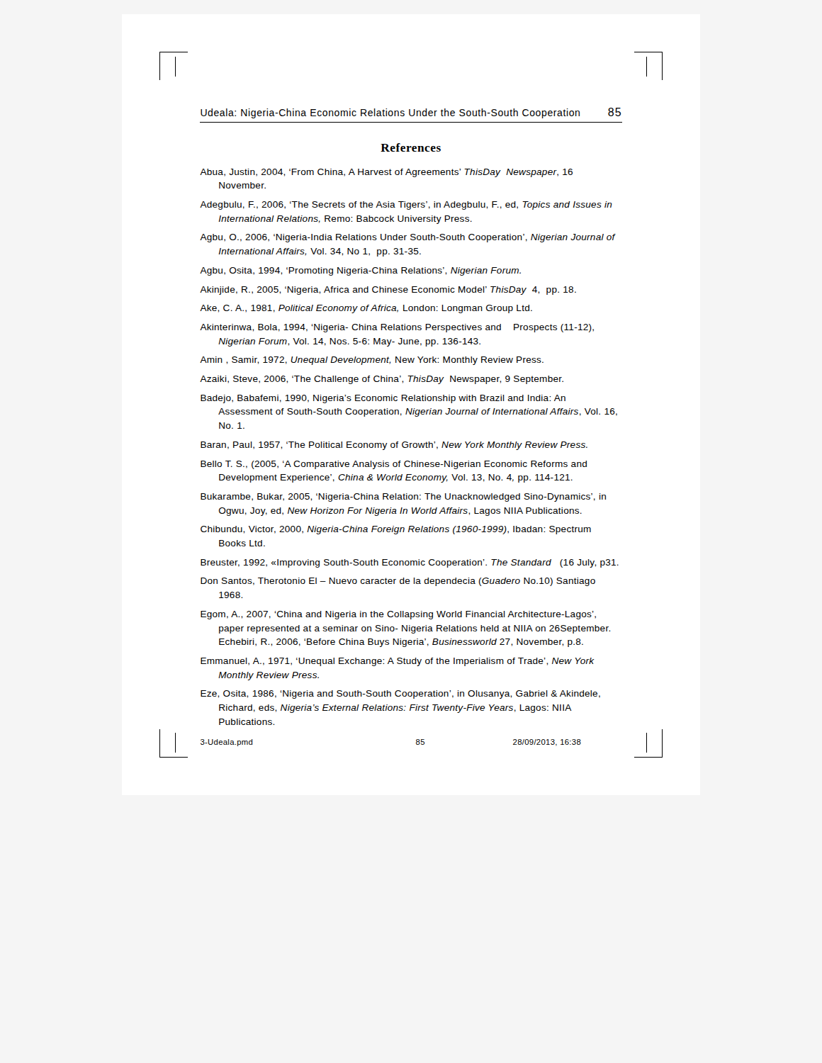Udeala: Nigeria-China Economic Relations Under the South-South Cooperation 85
References
Abua, Justin, 2004, ‘From China, A Harvest of Agreements’ ThisDay Newspaper, 16 November.
Adegbulu, F., 2006, ‘The Secrets of the Asia Tigers’, in Adegbulu, F., ed, Topics and Issues in International Relations, Remo: Babcock University Press.
Agbu, O., 2006, ‘Nigeria-India Relations Under South-South Cooperation’, Nigerian Journal of International Affairs, Vol. 34, No 1, pp. 31-35.
Agbu, Osita, 1994, ‘Promoting Nigeria-China Relations’, Nigerian Forum.
Akinjide, R., 2005, ‘Nigeria, Africa and Chinese Economic Model’ ThisDay 4, pp. 18.
Ake, C. A., 1981, Political Economy of Africa, London: Longman Group Ltd.
Akinterinwa, Bola, 1994, ‘Nigeria- China Relations Perspectives and Prospects (11-12), Nigerian Forum, Vol. 14, Nos. 5-6: May- June, pp. 136-143.
Amin , Samir, 1972, Unequal Development, New York: Monthly Review Press.
Azaiki, Steve, 2006, ‘The Challenge of China’, ThisDay Newspaper, 9 September.
Badejo, Babafemi, 1990, Nigeria’s Economic Relationship with Brazil and India: An Assessment of South-South Cooperation, Nigerian Journal of International Affairs, Vol. 16, No. 1.
Baran, Paul, 1957, ‘The Political Economy of Growth’, New York Monthly Review Press.
Bello T. S., (2005, ‘A Comparative Analysis of Chinese-Nigerian Economic Reforms and Development Experience’, China & World Economy, Vol. 13, No. 4, pp. 114-121.
Bukarambe, Bukar, 2005, ‘Nigeria-China Relation: The Unacknowledged Sino-Dynamics’, in Ogwu, Joy, ed, New Horizon For Nigeria In World Affairs, Lagos NIIA Publications.
Chibundu, Victor, 2000, Nigeria-China Foreign Relations (1960-1999), Ibadan: Spectrum Books Ltd.
Breuster, 1992, «Improving South-South Economic Cooperation’. The Standard (16 July, p31.
Don Santos, Therotonio El – Nuevo caracter de la dependecia (Guadero No.10) Santiago 1968.
Egom, A., 2007, ‘China and Nigeria in the Collapsing World Financial Architecture-Lagos’, paper represented at a seminar on Sino- Nigeria Relations held at NIIA on 26September. Echebiri, R., 2006, ‘Before China Buys Nigeria’, Businessworld 27, November, p.8.
Emmanuel, A., 1971, ‘Unequal Exchange: A Study of the Imperialism of Trade’, New York Monthly Review Press.
Eze, Osita, 1986, ‘Nigeria and South-South Cooperation’, in Olusanya, Gabriel & Akindele, Richard, eds, Nigeria’s External Relations: First Twenty-Five Years, Lagos: NIIA Publications.
3-Udeala.pmd 85 28/09/2013, 16:38